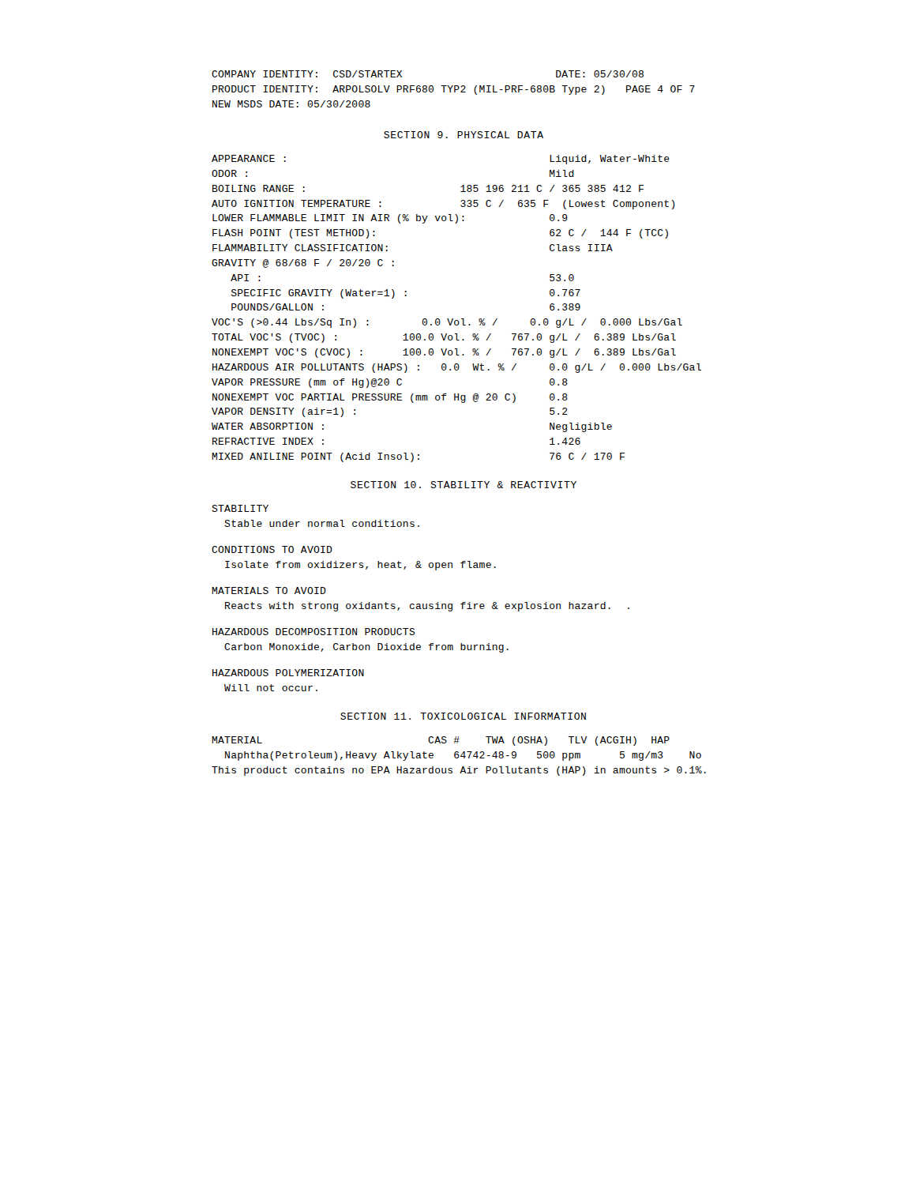COMPANY IDENTITY:  CSD/STARTEX                        DATE: 05/30/08
PRODUCT IDENTITY:  ARPOLSOLV PRF680 TYP2 (MIL-PRF-680B Type 2)   PAGE 4 OF 7
NEW MSDS DATE: 05/30/2008
SECTION 9. PHYSICAL DATA
APPEARANCE :                                         Liquid, Water-White
ODOR :                                               Mild
BOILING RANGE :                        185 196 211 C / 365 385 412 F
AUTO IGNITION TEMPERATURE :            335 C /  635 F  (Lowest Component)
LOWER FLAMMABLE LIMIT IN AIR (% by vol):             0.9
FLASH POINT (TEST METHOD):                           62 C /  144 F (TCC)
FLAMMABILITY CLASSIFICATION:                         Class IIIA
GRAVITY @ 68/68 F / 20/20 C :
   API :                                             53.0
   SPECIFIC GRAVITY (Water=1) :                      0.767
   POUNDS/GALLON :                                   6.389
VOC'S (>0.44 Lbs/Sq In) :        0.0 Vol. % /     0.0 g/L /  0.000 Lbs/Gal
TOTAL VOC'S (TVOC) :          100.0 Vol. % /   767.0 g/L /  6.389 Lbs/Gal
NONEXEMPT VOC'S (CVOC) :      100.0 Vol. % /   767.0 g/L /  6.389 Lbs/Gal
HAZARDOUS AIR POLLUTANTS (HAPS) :   0.0  Wt. % /     0.0 g/L /  0.000 Lbs/Gal
VAPOR PRESSURE (mm of Hg)@20 C                       0.8
NONEXEMPT VOC PARTIAL PRESSURE (mm of Hg @ 20 C)     0.8
VAPOR DENSITY (air=1) :                              5.2
WATER ABSORPTION :                                   Negligible
REFRACTIVE INDEX :                                   1.426
MIXED ANILINE POINT (Acid Insol):                    76 C / 170 F
SECTION 10. STABILITY & REACTIVITY
STABILITY
  Stable under normal conditions.
CONDITIONS TO AVOID
  Isolate from oxidizers, heat, & open flame.
MATERIALS TO AVOID
  Reacts with strong oxidants, causing fire & explosion hazard.  .
HAZARDOUS DECOMPOSITION PRODUCTS
  Carbon Monoxide, Carbon Dioxide from burning.
HAZARDOUS POLYMERIZATION
  Will not occur.
SECTION 11. TOXICOLOGICAL INFORMATION
MATERIAL                          CAS #    TWA (OSHA)   TLV (ACGIH)  HAP
  Naphtha(Petroleum),Heavy Alkylate   64742-48-9   500 ppm      5 mg/m3    No
This product contains no EPA Hazardous Air Pollutants (HAP) in amounts > 0.1%.